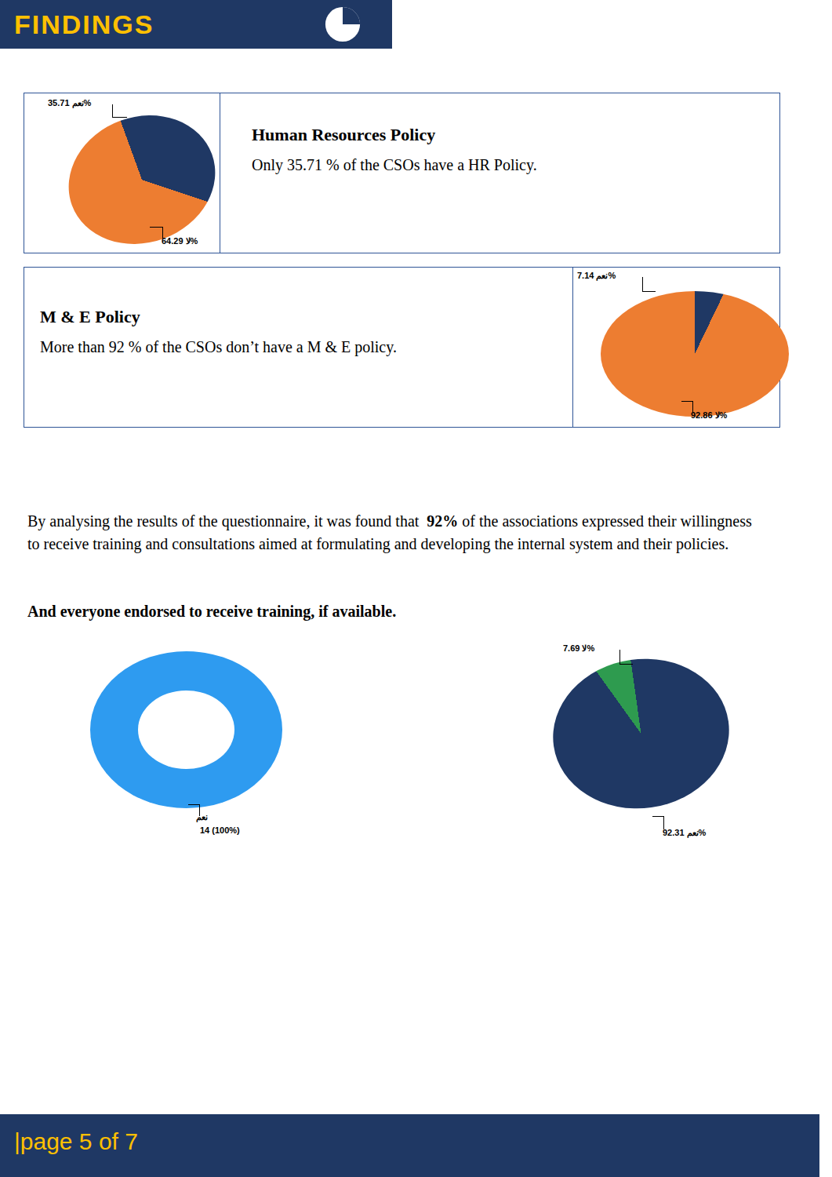FINDINGS
نعم 35.71%
لا 64.29%
Human Resources Policy
Only 35.71 % of the CSOs have a HR Policy.
M & E Policy
More than 92 % of the CSOs don’t have a M & E policy.
نعم 7.14%
لا 92.86%
By analysing the results of the questionnaire, it was found that 92% of the associations expressed their willingness to receive training and consultations aimed at formulating and developing the internal system and their policies.
And everyone endorsed to receive training, if available.
نعم
14 (100%)
لا 7.69%
نعم 92.31%
|page 5 of 7